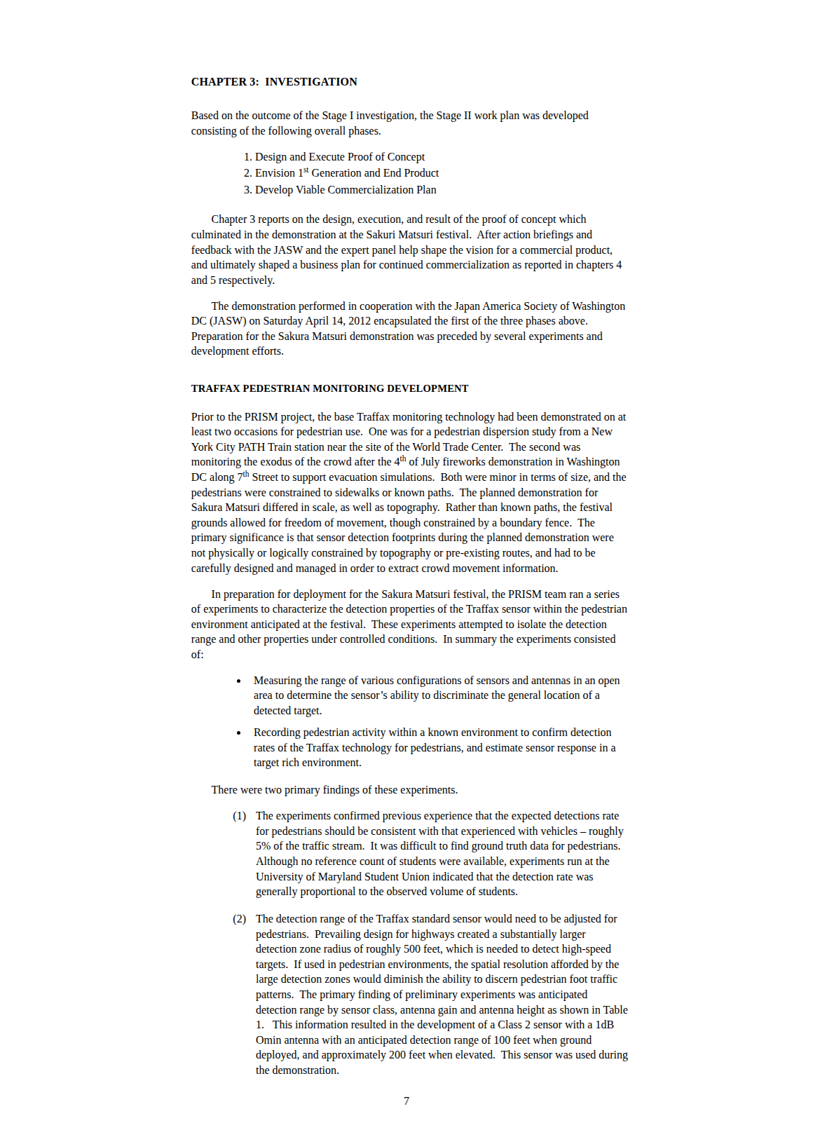CHAPTER 3: INVESTIGATION
Based on the outcome of the Stage I investigation, the Stage II work plan was developed consisting of the following overall phases.
Design and Execute Proof of Concept
Envision 1st Generation and End Product
Develop Viable Commercialization Plan
Chapter 3 reports on the design, execution, and result of the proof of concept which culminated in the demonstration at the Sakuri Matsuri festival. After action briefings and feedback with the JASW and the expert panel help shape the vision for a commercial product, and ultimately shaped a business plan for continued commercialization as reported in chapters 4 and 5 respectively.
The demonstration performed in cooperation with the Japan America Society of Washington DC (JASW) on Saturday April 14, 2012 encapsulated the first of the three phases above. Preparation for the Sakura Matsuri demonstration was preceded by several experiments and development efforts.
TRAFFAX PEDESTRIAN MONITORING DEVELOPMENT
Prior to the PRISM project, the base Traffax monitoring technology had been demonstrated on at least two occasions for pedestrian use. One was for a pedestrian dispersion study from a New York City PATH Train station near the site of the World Trade Center. The second was monitoring the exodus of the crowd after the 4th of July fireworks demonstration in Washington DC along 7th Street to support evacuation simulations. Both were minor in terms of size, and the pedestrians were constrained to sidewalks or known paths. The planned demonstration for Sakura Matsuri differed in scale, as well as topography. Rather than known paths, the festival grounds allowed for freedom of movement, though constrained by a boundary fence. The primary significance is that sensor detection footprints during the planned demonstration were not physically or logically constrained by topography or pre-existing routes, and had to be carefully designed and managed in order to extract crowd movement information.
In preparation for deployment for the Sakura Matsuri festival, the PRISM team ran a series of experiments to characterize the detection properties of the Traffax sensor within the pedestrian environment anticipated at the festival. These experiments attempted to isolate the detection range and other properties under controlled conditions. In summary the experiments consisted of:
Measuring the range of various configurations of sensors and antennas in an open area to determine the sensor’s ability to discriminate the general location of a detected target.
Recording pedestrian activity within a known environment to confirm detection rates of the Traffax technology for pedestrians, and estimate sensor response in a target rich environment.
There were two primary findings of these experiments.
The experiments confirmed previous experience that the expected detections rate for pedestrians should be consistent with that experienced with vehicles – roughly 5% of the traffic stream. It was difficult to find ground truth data for pedestrians. Although no reference count of students were available, experiments run at the University of Maryland Student Union indicated that the detection rate was generally proportional to the observed volume of students.
The detection range of the Traffax standard sensor would need to be adjusted for pedestrians. Prevailing design for highways created a substantially larger detection zone radius of roughly 500 feet, which is needed to detect high-speed targets. If used in pedestrian environments, the spatial resolution afforded by the large detection zones would diminish the ability to discern pedestrian foot traffic patterns. The primary finding of preliminary experiments was anticipated detection range by sensor class, antenna gain and antenna height as shown in Table 1. This information resulted in the development of a Class 2 sensor with a 1dB Omin antenna with an anticipated detection range of 100 feet when ground deployed, and approximately 200 feet when elevated. This sensor was used during the demonstration.
7